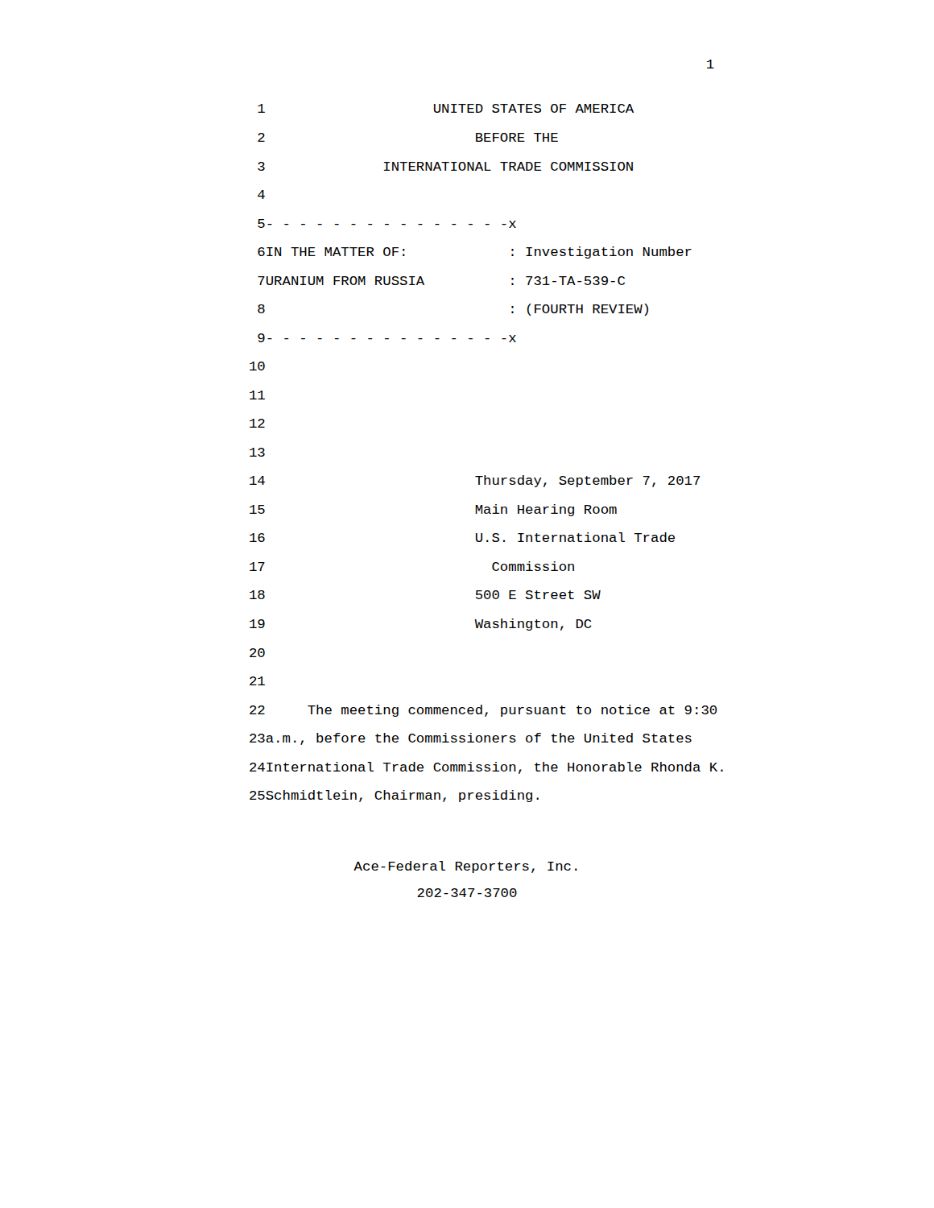1
| 1 | UNITED STATES OF AMERICA |
| 2 | BEFORE THE |
| 3 | INTERNATIONAL TRADE COMMISSION |
| 4 | |
| 5 | - - - - - - - - - - - - - - -x |
| 6 | IN THE MATTER OF: : Investigation Number |
| 7 | URANIUM FROM RUSSIA : 731-TA-539-C |
| 8 | : (FOURTH REVIEW) |
| 9 | - - - - - - - - - - - - - - -x |
| 10 | |
| 11 | |
| 12 | |
| 13 | |
| 14 | Thursday, September 7, 2017 |
| 15 | Main Hearing Room |
| 16 | U.S. International Trade |
| 17 | Commission |
| 18 | 500 E Street SW |
| 19 | Washington, DC |
| 20 | |
| 21 | |
| 22 | The meeting commenced, pursuant to notice at 9:30 |
| 23 | a.m., before the Commissioners of the United States |
| 24 | International Trade Commission, the Honorable Rhonda K. |
| 25 | Schmidtlein, Chairman, presiding. |
Ace-Federal Reporters, Inc.
202-347-3700